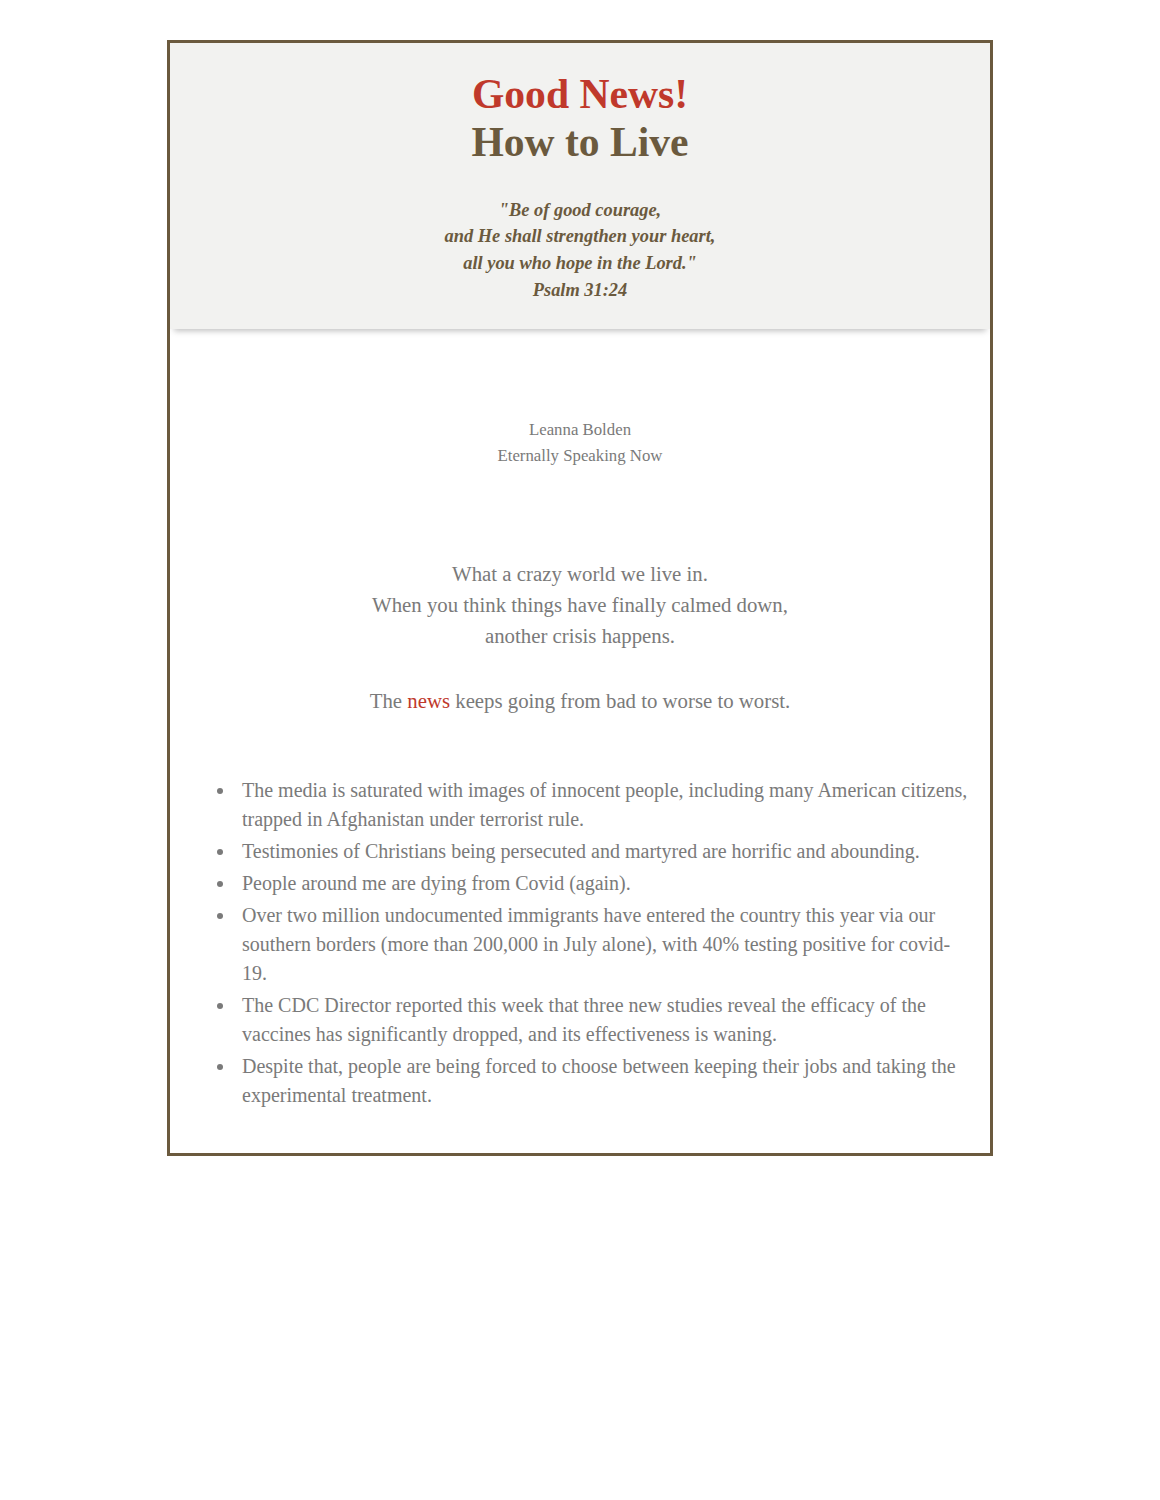Good News! How to Live
"Be of good courage,
and He shall strengthen your heart,
all you who hope in the Lord."
Psalm 31:24
Leanna Bolden
Eternally Speaking Now
What a crazy world we live in.
When you think things have finally calmed down,
another crisis happens.
The news keeps going from bad to worse to worst.
The media is saturated with images of innocent people, including many American citizens, trapped in Afghanistan under terrorist rule.
Testimonies of Christians being persecuted and martyred are horrific and abounding.
People around me are dying from Covid (again).
Over two million undocumented immigrants have entered the country this year via our southern borders (more than 200,000 in July alone), with 40% testing positive for covid-19.
The CDC Director reported this week that three new studies reveal the efficacy of the vaccines has significantly dropped, and its effectiveness is waning.
Despite that, people are being forced to choose between keeping their jobs and taking the experimental treatment.